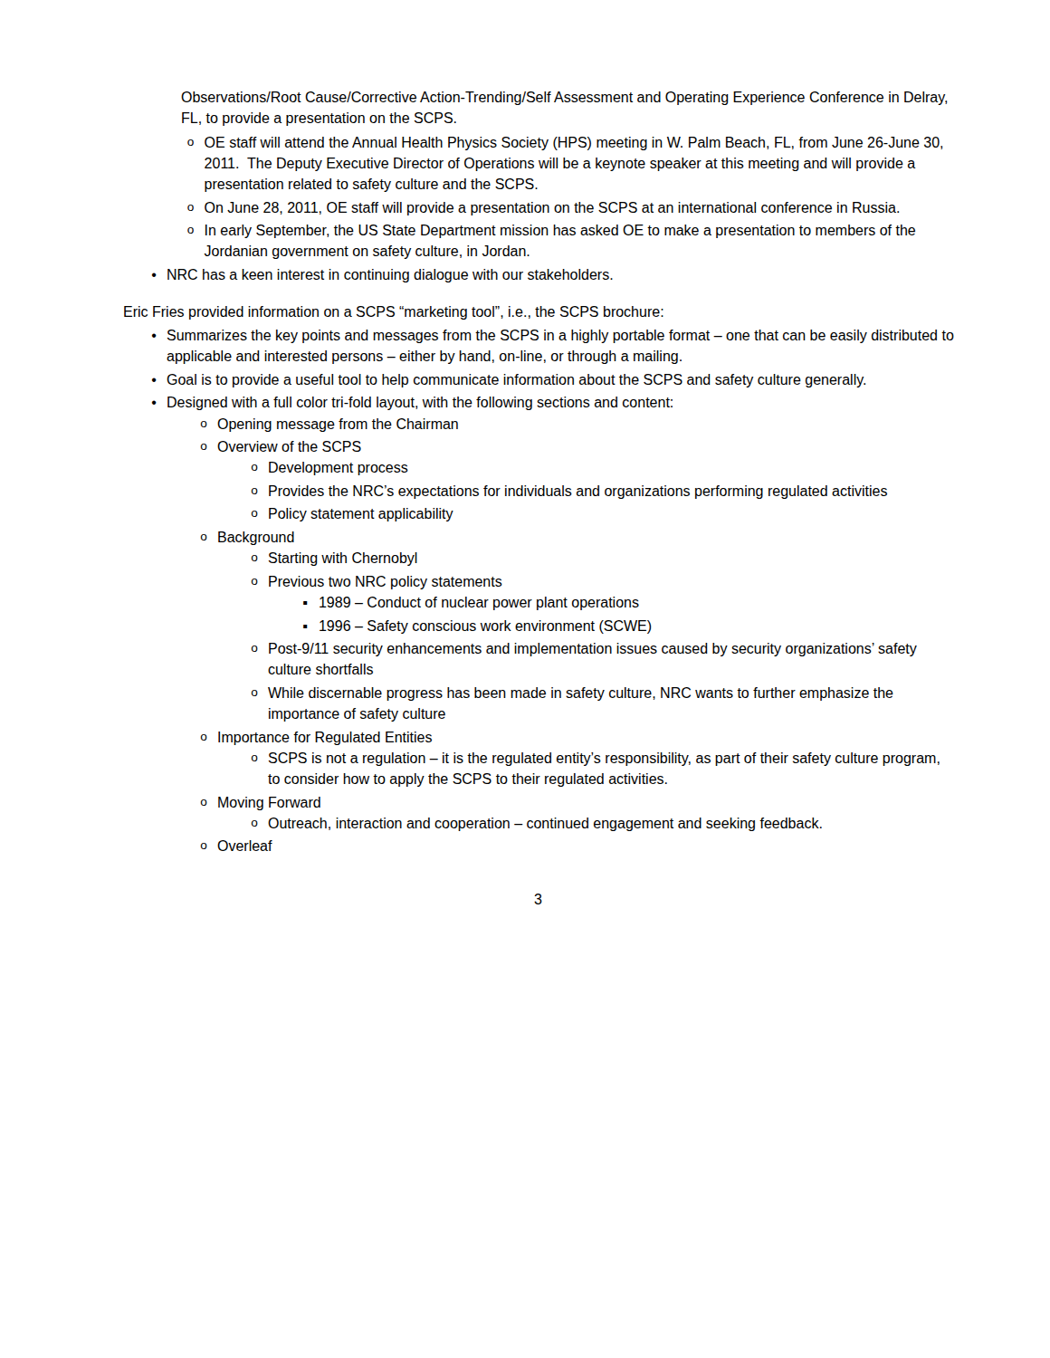Observations/Root Cause/Corrective Action-Trending/Self Assessment and Operating Experience Conference in Delray, FL, to provide a presentation on the SCPS.
OE staff will attend the Annual Health Physics Society (HPS) meeting in W. Palm Beach, FL, from June 26-June 30, 2011. The Deputy Executive Director of Operations will be a keynote speaker at this meeting and will provide a presentation related to safety culture and the SCPS.
On June 28, 2011, OE staff will provide a presentation on the SCPS at an international conference in Russia.
In early September, the US State Department mission has asked OE to make a presentation to members of the Jordanian government on safety culture, in Jordan.
NRC has a keen interest in continuing dialogue with our stakeholders.
Eric Fries provided information on a SCPS “marketing tool”, i.e., the SCPS brochure:
Summarizes the key points and messages from the SCPS in a highly portable format – one that can be easily distributed to applicable and interested persons – either by hand, on-line, or through a mailing.
Goal is to provide a useful tool to help communicate information about the SCPS and safety culture generally.
Designed with a full color tri-fold layout, with the following sections and content:
Opening message from the Chairman
Overview of the SCPS
Development process
Provides the NRC’s expectations for individuals and organizations performing regulated activities
Policy statement applicability
Background
Starting with Chernobyl
Previous two NRC policy statements
1989 – Conduct of nuclear power plant operations
1996 – Safety conscious work environment (SCWE)
Post-9/11 security enhancements and implementation issues caused by security organizations’ safety culture shortfalls
While discernable progress has been made in safety culture, NRC wants to further emphasize the importance of safety culture
Importance for Regulated Entities
SCPS is not a regulation – it is the regulated entity’s responsibility, as part of their safety culture program, to consider how to apply the SCPS to their regulated activities.
Moving Forward
Outreach, interaction and cooperation – continued engagement and seeking feedback.
Overleaf
3